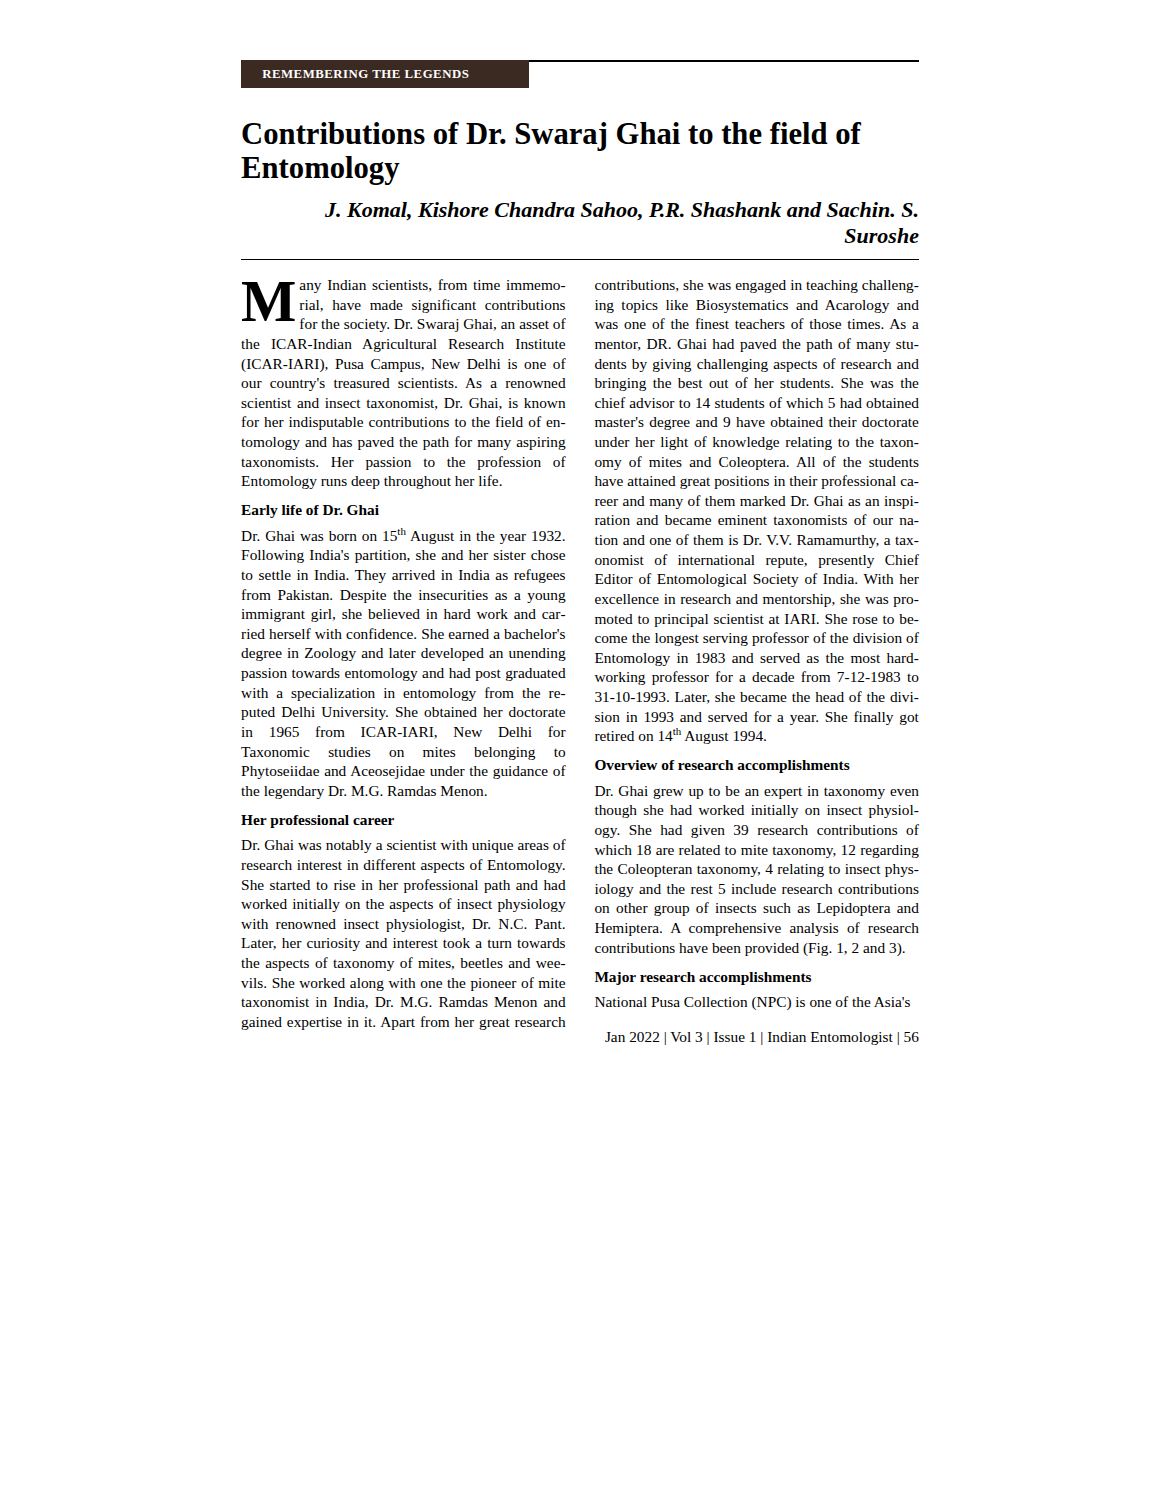REMEMBERING THE LEGENDS
Contributions of Dr. Swaraj Ghai to the field of Entomology
J. Komal, Kishore Chandra Sahoo, P.R. Shashank and Sachin. S. Suroshe
Many Indian scientists, from time immemorial, have made significant contributions for the society. Dr. Swaraj Ghai, an asset of the ICAR-Indian Agricultural Research Institute (ICAR-IARI), Pusa Campus, New Delhi is one of our country's treasured scientists. As a renowned scientist and insect taxonomist, Dr. Ghai, is known for her indisputable contributions to the field of entomology and has paved the path for many aspiring taxonomists. Her passion to the profession of Entomology runs deep throughout her life.
Early life of Dr. Ghai
Dr. Ghai was born on 15th August in the year 1932. Following India's partition, she and her sister chose to settle in India. They arrived in India as refugees from Pakistan. Despite the insecurities as a young immigrant girl, she believed in hard work and carried herself with confidence. She earned a bachelor's degree in Zoology and later developed an unending passion towards entomology and had post graduated with a specialization in entomology from the reputed Delhi University. She obtained her doctorate in 1965 from ICAR-IARI, New Delhi for Taxonomic studies on mites belonging to Phytoseiidae and Aceosejidae under the guidance of the legendary Dr. M.G. Ramdas Menon.
Her professional career
Dr. Ghai was notably a scientist with unique areas of research interest in different aspects of Entomology. She started to rise in her professional path and had worked initially on the aspects of insect physiology with renowned insect physiologist, Dr. N.C. Pant. Later, her curiosity and interest took a turn towards the aspects of taxonomy of mites, beetles and weevils. She worked along with one the pioneer of mite taxonomist in India, Dr. M.G. Ramdas Menon and gained expertise in it. Apart from her great research contributions, she was engaged in teaching challenging topics like Biosystematics and Acarology and was one of the finest teachers of those times. As a mentor, DR. Ghai had paved the path of many students by giving challenging aspects of research and bringing the best out of her students. She was the chief advisor to 14 students of which 5 had obtained master's degree and 9 have obtained their doctorate under her light of knowledge relating to the taxonomy of mites and Coleoptera. All of the students have attained great positions in their professional career and many of them marked Dr. Ghai as an inspiration and became eminent taxonomists of our nation and one of them is Dr. V.V. Ramamurthy, a taxonomist of international repute, presently Chief Editor of Entomological Society of India. With her excellence in research and mentorship, she was promoted to principal scientist at IARI. She rose to become the longest serving professor of the division of Entomology in 1983 and served as the most hardworking professor for a decade from 7-12-1983 to 31-10-1993. Later, she became the head of the division in 1993 and served for a year. She finally got retired on 14th August 1994.
Overview of research accomplishments
Dr. Ghai grew up to be an expert in taxonomy even though she had worked initially on insect physiology. She had given 39 research contributions of which 18 are related to mite taxonomy, 12 regarding the Coleopteran taxonomy, 4 relating to insect physiology and the rest 5 include research contributions on other group of insects such as Lepidoptera and Hemiptera. A comprehensive analysis of research contributions have been provided (Fig. 1, 2 and 3).
Major research accomplishments
National Pusa Collection (NPC) is one of the Asia's
Jan 2022 | Vol 3 | Issue 1 | Indian Entomologist | 56